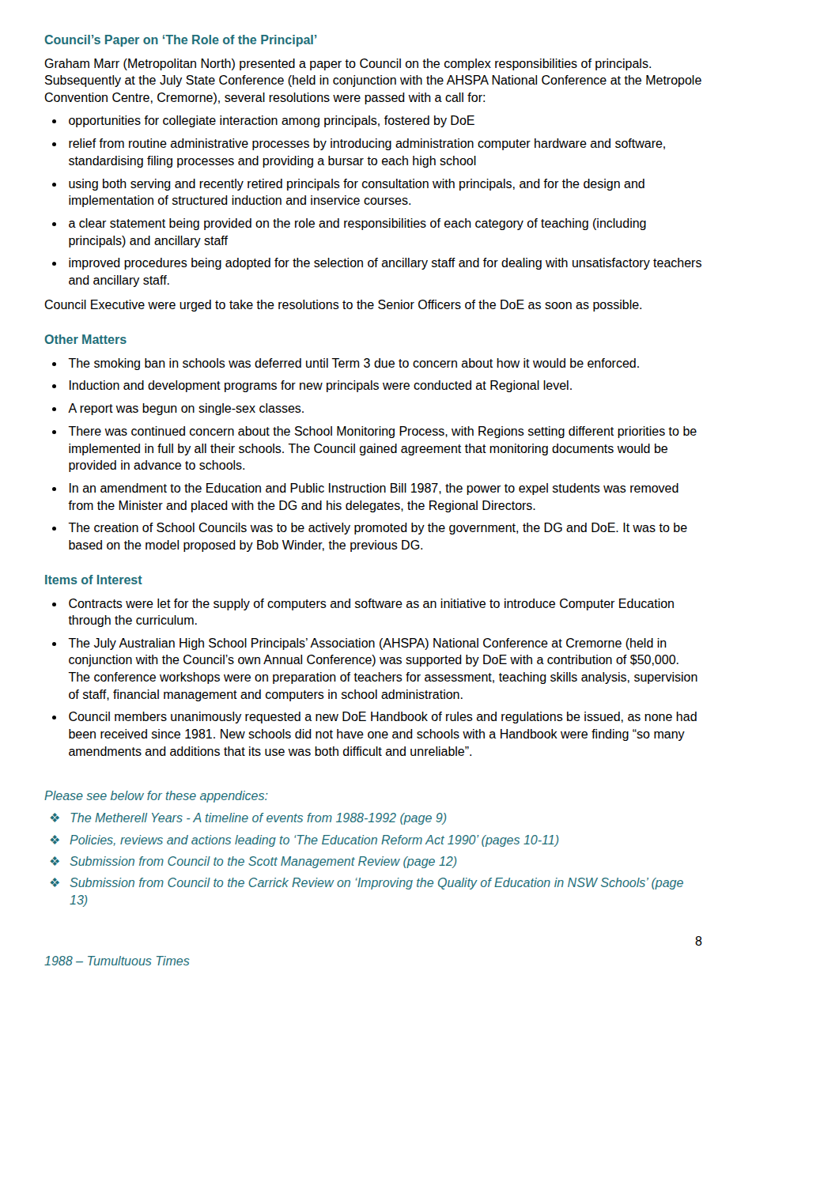Council’s Paper on ‘The Role of the Principal’
Graham Marr (Metropolitan North) presented a paper to Council on the complex responsibilities of principals. Subsequently at the July State Conference (held in conjunction with the AHSPA National Conference at the Metropole Convention Centre, Cremorne), several resolutions were passed with a call for:
opportunities for collegiate interaction among principals, fostered by DoE
relief from routine administrative processes by introducing administration computer hardware and software, standardising filing processes and providing a bursar to each high school
using both serving and recently retired principals for consultation with principals, and for the design and implementation of structured induction and inservice courses.
a clear statement being provided on the role and responsibilities of each category of teaching (including principals) and ancillary staff
improved procedures being adopted for the selection of ancillary staff and for dealing with unsatisfactory teachers and ancillary staff.
Council Executive were urged to take the resolutions to the Senior Officers of the DoE as soon as possible.
Other Matters
The smoking ban in schools was deferred until Term 3 due to concern about how it would be enforced.
Induction and development programs for new principals were conducted at Regional level.
A report was begun on single-sex classes.
There was continued concern about the School Monitoring Process, with Regions setting different priorities to be implemented in full by all their schools. The Council gained agreement that monitoring documents would be provided in advance to schools.
In an amendment to the Education and Public Instruction Bill 1987, the power to expel students was removed from the Minister and placed with the DG and his delegates, the Regional Directors.
The creation of School Councils was to be actively promoted by the government, the DG and DoE. It was to be based on the model proposed by Bob Winder, the previous DG.
Items of Interest
Contracts were let for the supply of computers and software as an initiative to introduce Computer Education through the curriculum.
The July Australian High School Principals’ Association (AHSPA) National Conference at Cremorne (held in conjunction with the Council’s own Annual Conference) was supported by DoE with a contribution of $50,000. The conference workshops were on preparation of teachers for assessment, teaching skills analysis, supervision of staff, financial management and computers in school administration.
Council members unanimously requested a new DoE Handbook of rules and regulations be issued, as none had been received since 1981. New schools did not have one and schools with a Handbook were finding “so many amendments and additions that its use was both difficult and unreliable”.
Please see below for these appendices:
The Metherell Years - A timeline of events from 1988-1992 (page 9)
Policies, reviews and actions leading to ‘The Education Reform Act 1990’ (pages 10-11)
Submission from Council to the Scott Management Review (page 12)
Submission from Council to the Carrick Review on ‘Improving the Quality of Education in NSW Schools’ (page 13)
8 1988 – Tumultuous Times